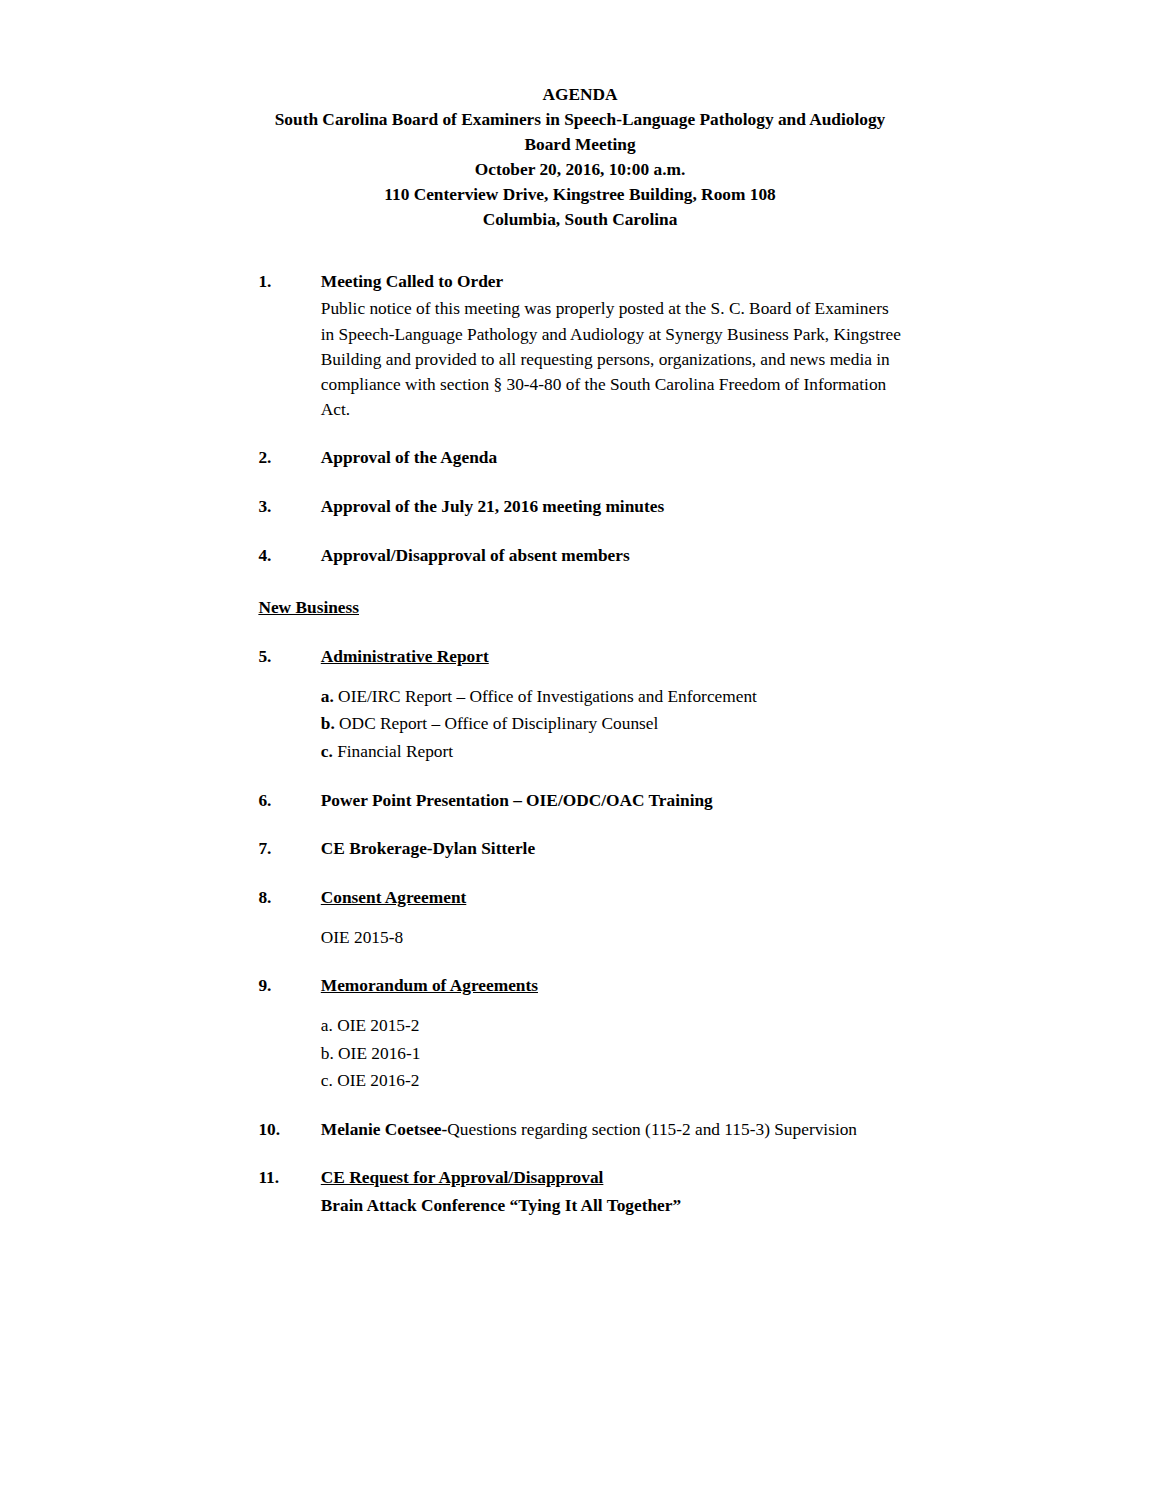AGENDA South Carolina Board of Examiners in Speech-Language Pathology and Audiology Board Meeting October 20, 2016, 10:00 a.m. 110 Centerview Drive, Kingstree Building, Room 108 Columbia, South Carolina
1.
Meeting Called to Order
Public notice of this meeting was properly posted at the S. C. Board of Examiners in Speech-Language Pathology and Audiology at Synergy Business Park, Kingstree Building and provided to all requesting persons, organizations, and news media in compliance with section § 30-4-80 of the South Carolina Freedom of Information Act.
2.
Approval of the Agenda
3.
Approval of the July 21, 2016 meeting minutes
4.
Approval/Disapproval of absent members
New Business
5.
Administrative Report
a. OIE/IRC Report – Office of Investigations and Enforcement
b. ODC Report – Office of Disciplinary Counsel
c. Financial Report
6.
Power Point Presentation – OIE/ODC/OAC Training
7.
CE Brokerage-Dylan Sitterle
8.
Consent Agreement
OIE 2015-8
9.
Memorandum of Agreements
a. OIE 2015-2
b. OIE 2016-1
c. OIE 2016-2
10.
Melanie Coetsee-Questions regarding section (115-2 and 115-3) Supervision
11.
CE Request for Approval/Disapproval
Brain Attack Conference “Tying It All Together”